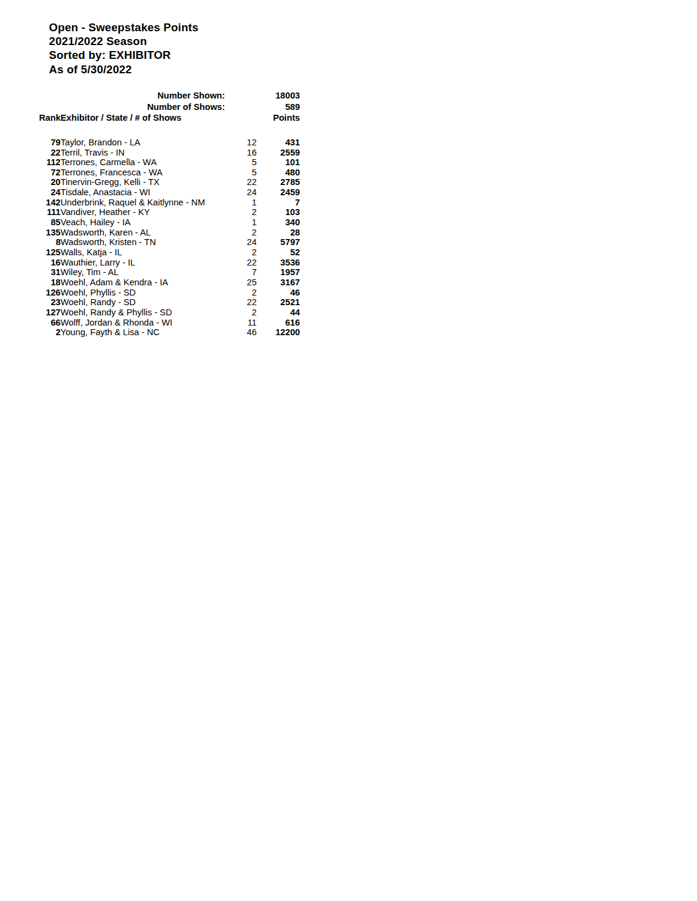Open - Sweepstakes Points
2021/2022 Season
Sorted by: EXHIBITOR
As of 5/30/2022
| | Number Shown: | | 18003 |
| | Number of Shows: | | 589 |
| Rank | Exhibitor / State / # of Shows | | Points |
| 79 | Taylor, Brandon - LA | 12 | 431 |
| 22 | Terril, Travis - IN | 16 | 2559 |
| 112 | Terrones, Carmella - WA | 5 | 101 |
| 72 | Terrones, Francesca - WA | 5 | 480 |
| 20 | Tinervin-Gregg, Kelli - TX | 22 | 2785 |
| 24 | Tisdale, Anastacia - WI | 24 | 2459 |
| 142 | Underbrink, Raquel & Kaitlynne - NM | 1 | 7 |
| 111 | Vandiver, Heather - KY | 2 | 103 |
| 85 | Veach, Hailey - IA | 1 | 340 |
| 135 | Wadsworth, Karen - AL | 2 | 28 |
| 8 | Wadsworth, Kristen - TN | 24 | 5797 |
| 125 | Walls, Katja - IL | 2 | 52 |
| 16 | Wauthier, Larry - IL | 22 | 3536 |
| 31 | Wiley, Tim - AL | 7 | 1957 |
| 18 | Woehl, Adam & Kendra - IA | 25 | 3167 |
| 126 | Woehl, Phyllis - SD | 2 | 46 |
| 23 | Woehl, Randy - SD | 22 | 2521 |
| 127 | Woehl, Randy & Phyllis - SD | 2 | 44 |
| 66 | Wolff, Jordan & Rhonda - WI | 11 | 616 |
| 2 | Young, Fayth & Lisa - NC | 46 | 12200 |